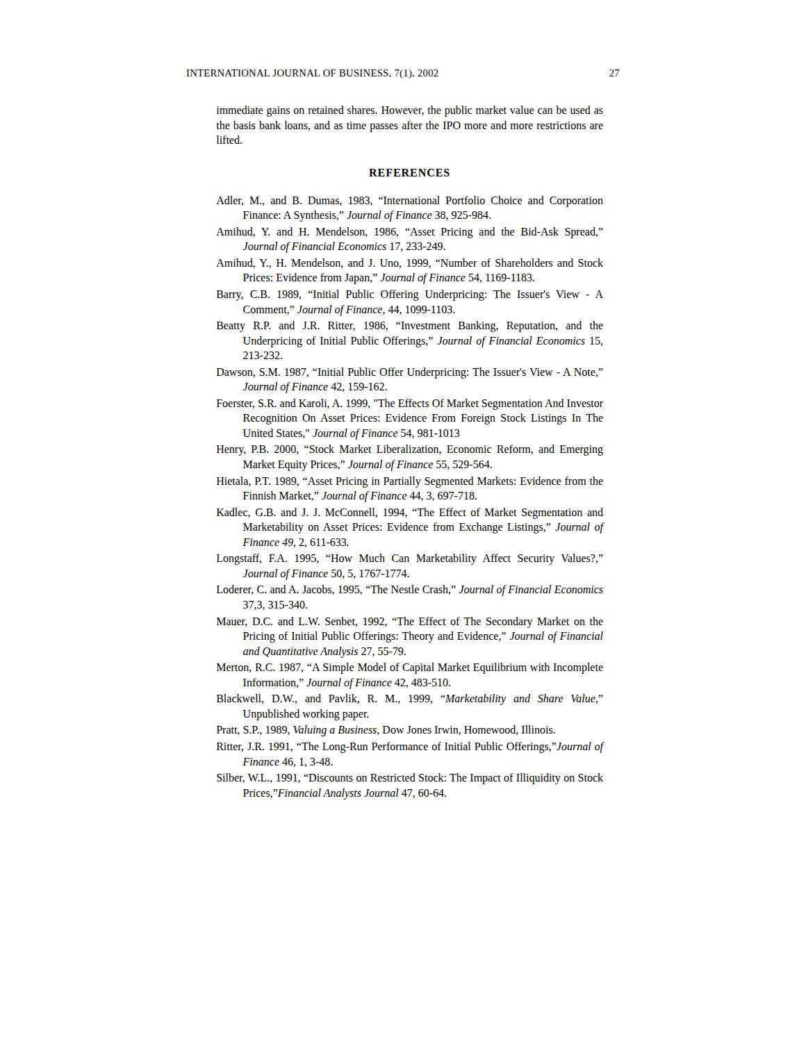International Journal of Business, 7(1), 2002 27
immediate gains on retained shares. However, the public market value can be used as the basis bank loans, and as time passes after the IPO more and more restrictions are lifted.
REFERENCES
Adler, M., and B. Dumas, 1983, “International Portfolio Choice and Corporation Finance: A Synthesis,” Journal of Finance 38, 925-984.
Amihud, Y. and H. Mendelson, 1986, “Asset Pricing and the Bid-Ask Spread,” Journal of Financial Economics 17, 233-249.
Amihud, Y., H. Mendelson, and J. Uno, 1999, “Number of Shareholders and Stock Prices: Evidence from Japan,” Journal of Finance 54, 1169-1183.
Barry, C.B. 1989, “Initial Public Offering Underpricing: The Issuer's View - A Comment,” Journal of Finance, 44, 1099-1103.
Beatty R.P. and J.R. Ritter, 1986, “Investment Banking, Reputation, and the Underpricing of Initial Public Offerings,” Journal of Financial Economics 15, 213-232.
Dawson, S.M. 1987, “Initial Public Offer Underpricing: The Issuer's View - A Note,” Journal of Finance 42, 159-162.
Foerster, S.R. and Karoli, A. 1999, "The Effects Of Market Segmentation And Investor Recognition On Asset Prices: Evidence From Foreign Stock Listings In The United States," Journal of Finance 54, 981-1013
Henry, P.B. 2000, “Stock Market Liberalization, Economic Reform, and Emerging Market Equity Prices,” Journal of Finance 55, 529-564.
Hietala, P.T. 1989, “Asset Pricing in Partially Segmented Markets: Evidence from the Finnish Market,” Journal of Finance 44, 3, 697-718.
Kadlec, G.B. and J. J. McConnell, 1994, “The Effect of Market Segmentation and Marketability on Asset Prices: Evidence from Exchange Listings,” Journal of Finance 49, 2, 611-633.
Longstaff, F.A. 1995, “How Much Can Marketability Affect Security Values?,” Journal of Finance 50, 5, 1767-1774.
Loderer, C. and A. Jacobs, 1995, “The Nestle Crash,” Journal of Financial Economics 37,3, 315-340.
Mauer, D.C. and L.W. Senbet, 1992, “The Effect of The Secondary Market on the Pricing of Initial Public Offerings: Theory and Evidence,” Journal of Financial and Quantitative Analysis 27, 55-79.
Merton, R.C. 1987, “A Simple Model of Capital Market Equilibrium with Incomplete Information,” Journal of Finance 42, 483-510.
Blackwell, D.W., and Pavlik, R. M., 1999, “Marketability and Share Value,” Unpublished working paper.
Pratt, S.P., 1989, Valuing a Business, Dow Jones Irwin, Homewood, Illinois.
Ritter, J.R. 1991, “The Long-Run Performance of Initial Public Offerings,”Journal of Finance 46, 1, 3-48.
Silber, W.L., 1991, “Discounts on Restricted Stock: The Impact of Illiquidity on Stock Prices,”Financial Analysts Journal 47, 60-64.